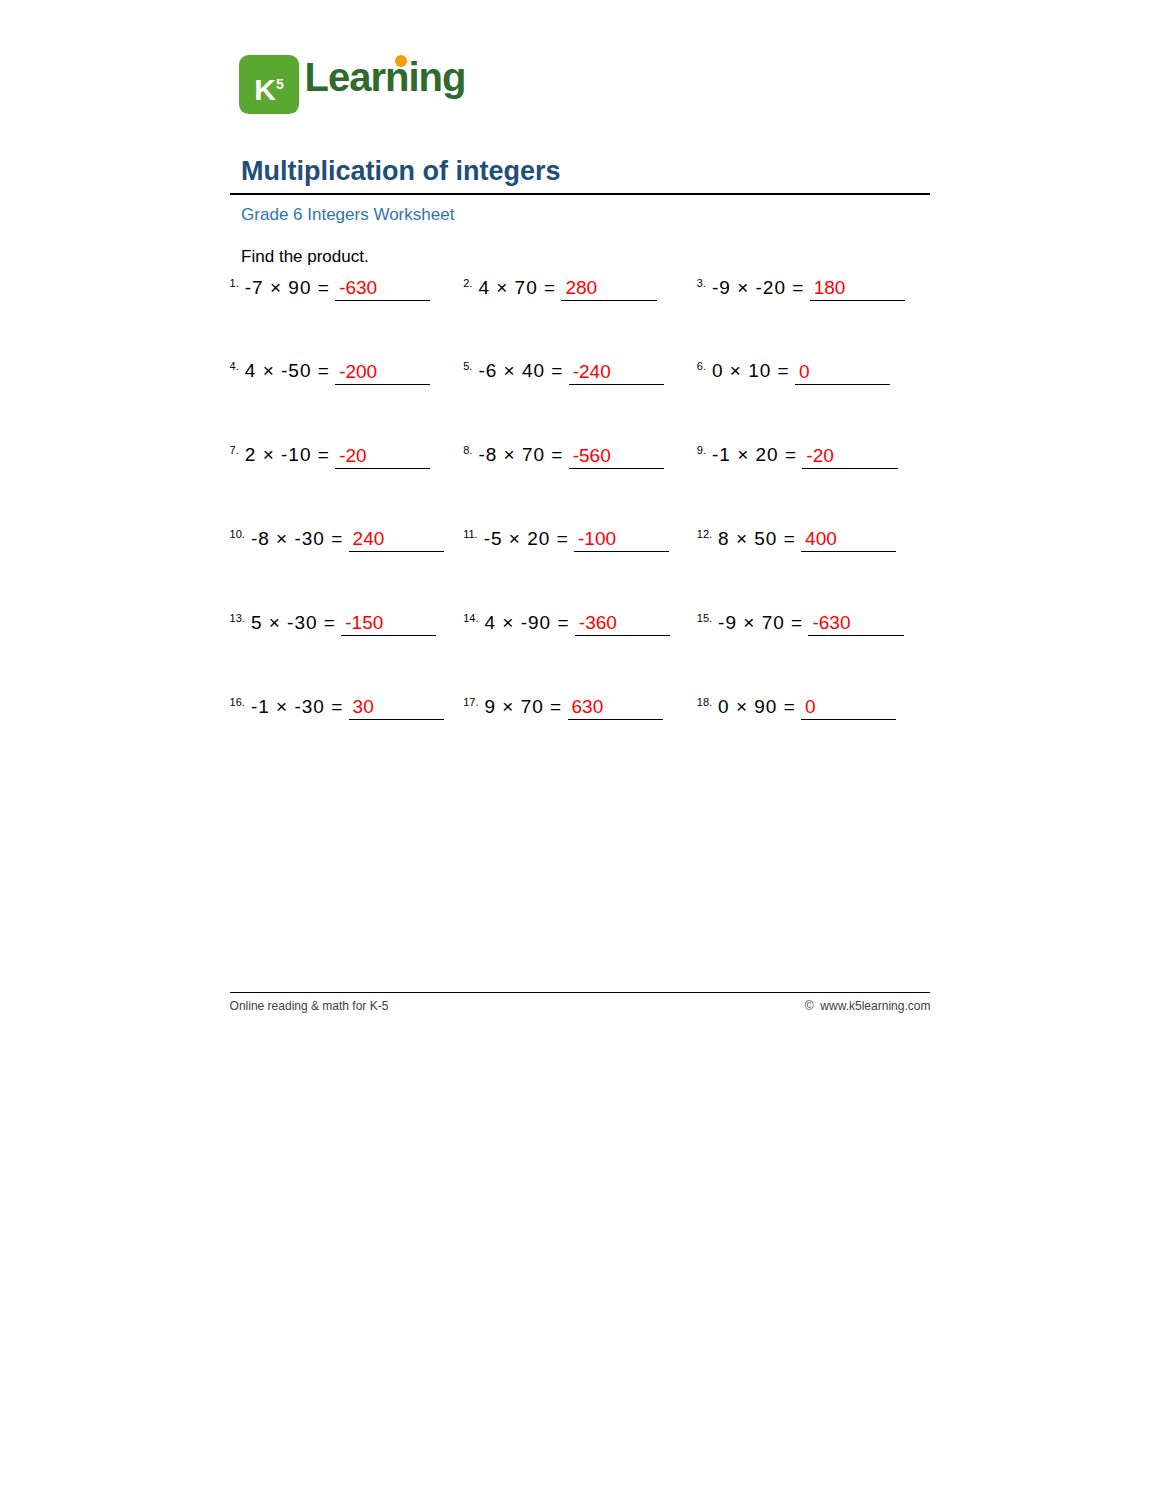K5
Learning
Multiplication of integers
Grade 6 Integers Worksheet
Find the product.
| 1. -7 × 90 = -630 | 2. 4 × 70 = 280 | 3. -9 × -20 = 180 |
| 4. 4 × -50 = -200 | 5. -6 × 40 = -240 | 6. 0 × 10 = 0 |
| 7. 2 × -10 = -20 | 8. -8 × 70 = -560 | 9. -1 × 20 = -20 |
| 10. -8 × -30 = 240 | 11. -5 × 20 = -100 | 12. 8 × 50 = 400 |
| 13. 5 × -30 = -150 | 14. 4 × -90 = -360 | 15. -9 × 70 = -630 |
| 16. -1 × -30 = 30 | 17. 9 × 70 = 630 | 18. 0 × 90 = 0 |
Online reading & math for K-5 © www.k5learning.com